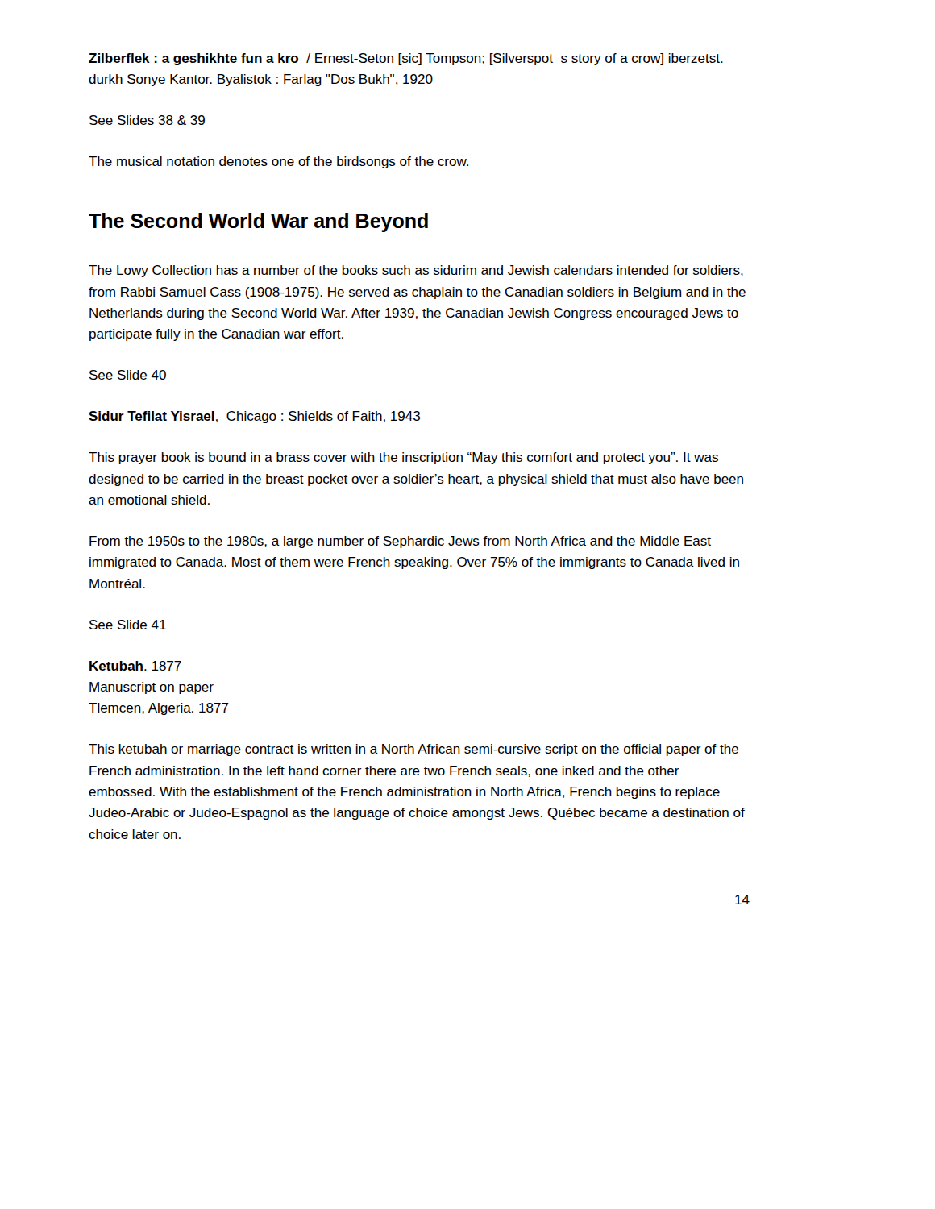Zilberflek : a geshikhte fun a kro / Ernest-Seton [sic] Tompson; [Silverspot s story of a crow] iberzetst. durkh Sonye Kantor. Byalistok : Farlag "Dos Bukh", 1920
See Slides 38 & 39
The musical notation denotes one of the birdsongs of the crow.
The Second World War and Beyond
The Lowy Collection has a number of the books such as sidurim and Jewish calendars intended for soldiers, from Rabbi Samuel Cass (1908-1975). He served as chaplain to the Canadian soldiers in Belgium and in the Netherlands during the Second World War. After 1939, the Canadian Jewish Congress encouraged Jews to participate fully in the Canadian war effort.
See Slide 40
Sidur Tefilat Yisrael, Chicago : Shields of Faith, 1943
This prayer book is bound in a brass cover with the inscription “May this comfort and protect you”. It was designed to be carried in the breast pocket over a soldier’s heart, a physical shield that must also have been an emotional shield.
From the 1950s to the 1980s, a large number of Sephardic Jews from North Africa and the Middle East immigrated to Canada. Most of them were French speaking. Over 75% of the immigrants to Canada lived in Montréal.
See Slide 41
Ketubah. 1877
Manuscript on paper
Tlemcen, Algeria. 1877
This ketubah or marriage contract is written in a North African semi-cursive script on the official paper of the French administration. In the left hand corner there are two French seals, one inked and the other embossed. With the establishment of the French administration in North Africa, French begins to replace Judeo-Arabic or Judeo-Espagnol as the language of choice amongst Jews. Québec became a destination of choice later on.
14